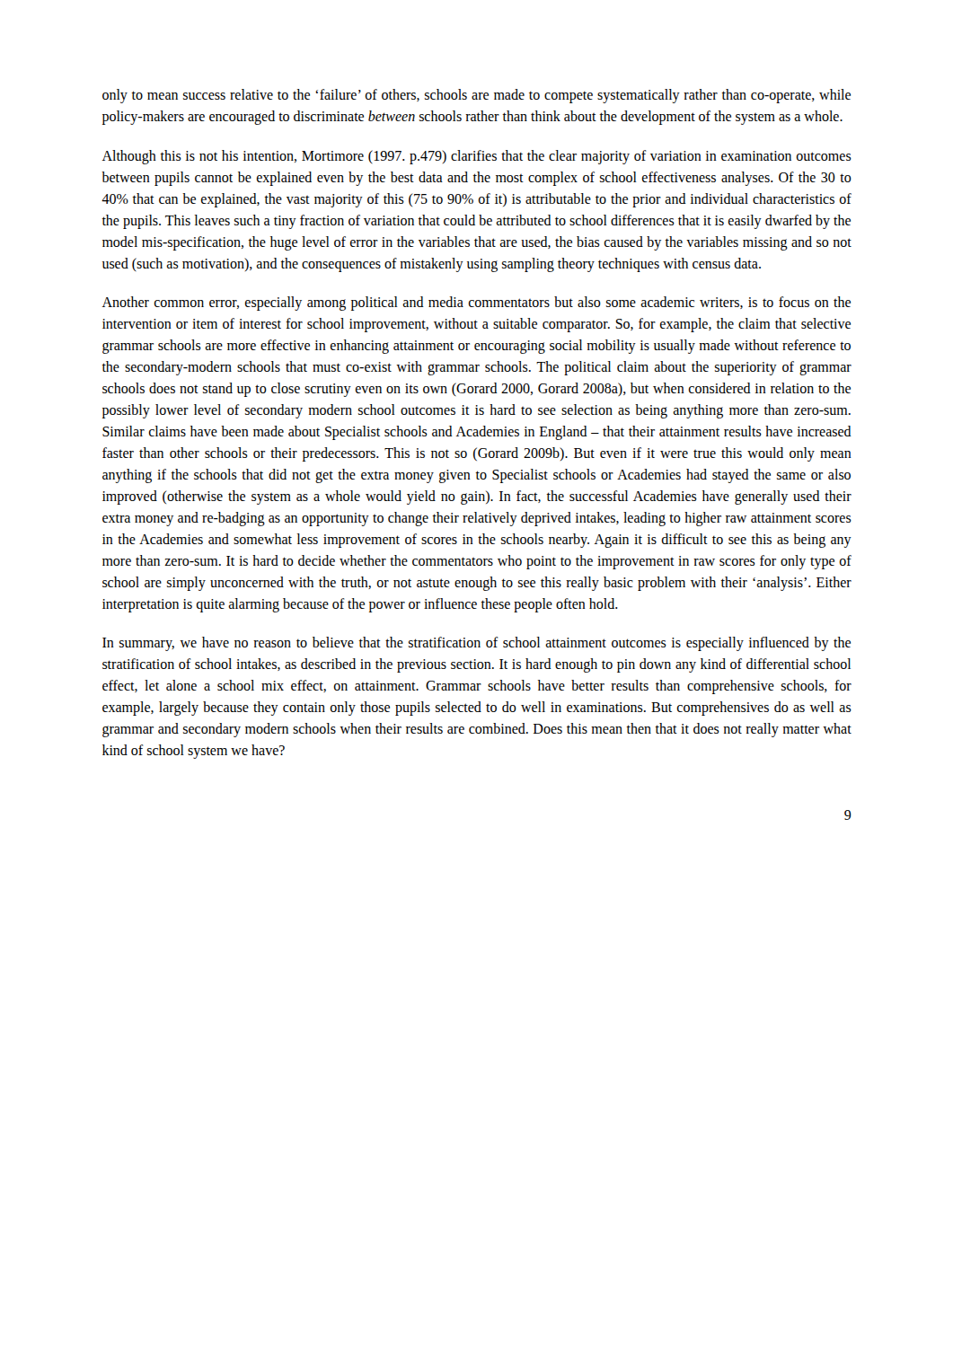only to mean success relative to the ‘failure’ of others, schools are made to compete systematically rather than co-operate, while policy-makers are encouraged to discriminate between schools rather than think about the development of the system as a whole.
Although this is not his intention, Mortimore (1997. p.479) clarifies that the clear majority of variation in examination outcomes between pupils cannot be explained even by the best data and the most complex of school effectiveness analyses. Of the 30 to 40% that can be explained, the vast majority of this (75 to 90% of it) is attributable to the prior and individual characteristics of the pupils. This leaves such a tiny fraction of variation that could be attributed to school differences that it is easily dwarfed by the model mis-specification, the huge level of error in the variables that are used, the bias caused by the variables missing and so not used (such as motivation), and the consequences of mistakenly using sampling theory techniques with census data.
Another common error, especially among political and media commentators but also some academic writers, is to focus on the intervention or item of interest for school improvement, without a suitable comparator. So, for example, the claim that selective grammar schools are more effective in enhancing attainment or encouraging social mobility is usually made without reference to the secondary-modern schools that must co-exist with grammar schools. The political claim about the superiority of grammar schools does not stand up to close scrutiny even on its own (Gorard 2000, Gorard 2008a), but when considered in relation to the possibly lower level of secondary modern school outcomes it is hard to see selection as being anything more than zero-sum. Similar claims have been made about Specialist schools and Academies in England – that their attainment results have increased faster than other schools or their predecessors. This is not so (Gorard 2009b). But even if it were true this would only mean anything if the schools that did not get the extra money given to Specialist schools or Academies had stayed the same or also improved (otherwise the system as a whole would yield no gain). In fact, the successful Academies have generally used their extra money and re-badging as an opportunity to change their relatively deprived intakes, leading to higher raw attainment scores in the Academies and somewhat less improvement of scores in the schools nearby. Again it is difficult to see this as being any more than zero-sum. It is hard to decide whether the commentators who point to the improvement in raw scores for only type of school are simply unconcerned with the truth, or not astute enough to see this really basic problem with their ‘analysis’. Either interpretation is quite alarming because of the power or influence these people often hold.
In summary, we have no reason to believe that the stratification of school attainment outcomes is especially influenced by the stratification of school intakes, as described in the previous section. It is hard enough to pin down any kind of differential school effect, let alone a school mix effect, on attainment. Grammar schools have better results than comprehensive schools, for example, largely because they contain only those pupils selected to do well in examinations. But comprehensives do as well as grammar and secondary modern schools when their results are combined. Does this mean then that it does not really matter what kind of school system we have?
9